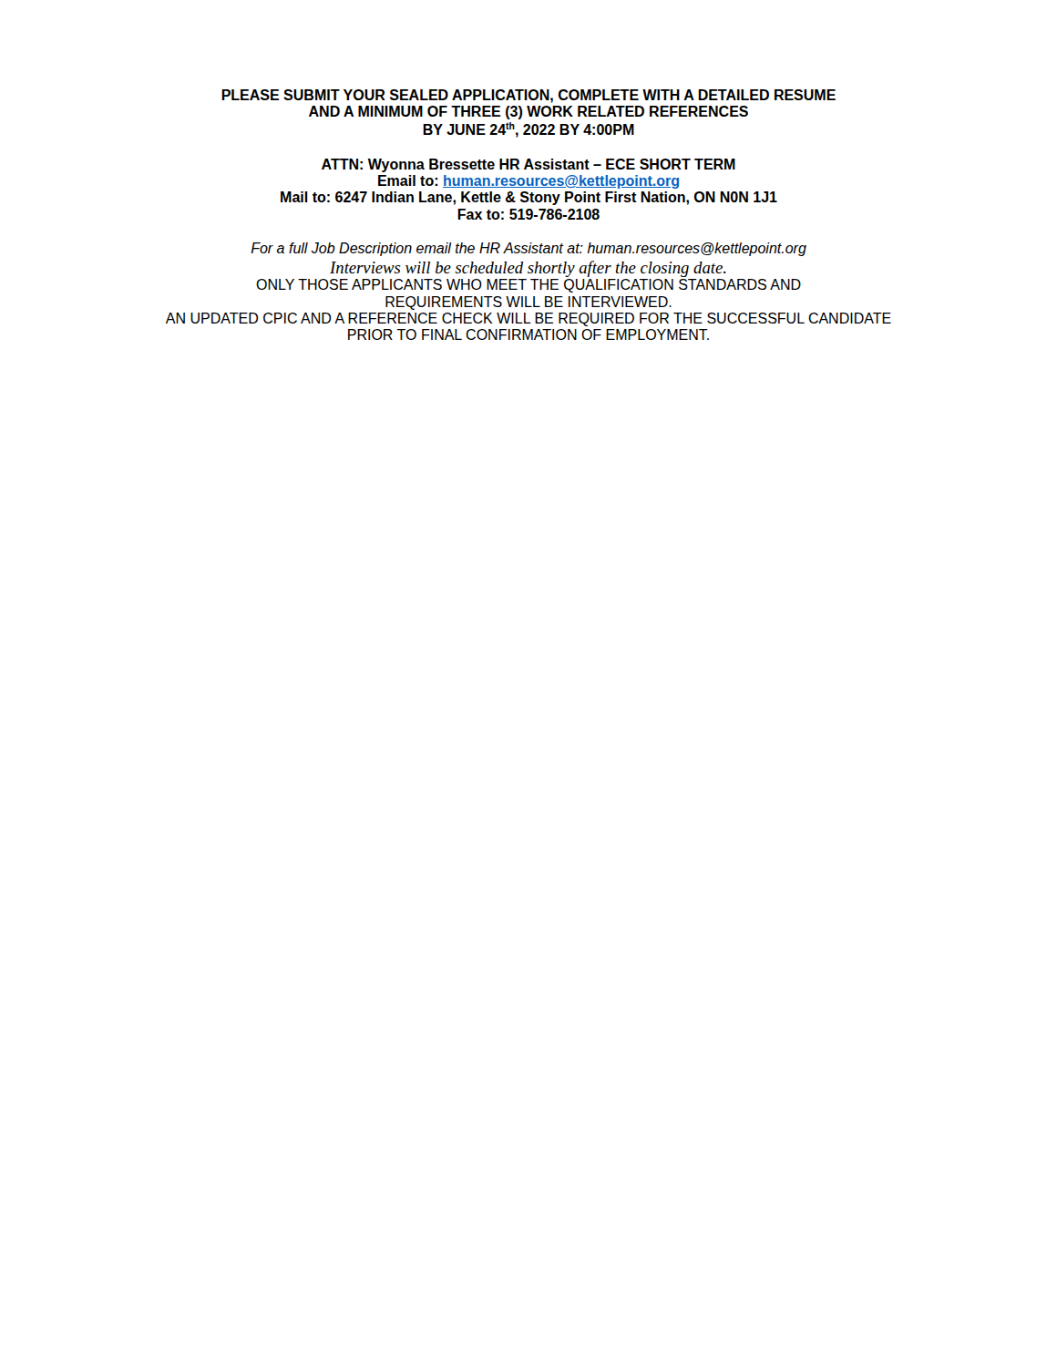PLEASE SUBMIT YOUR SEALED APPLICATION, COMPLETE WITH A DETAILED RESUME
AND A MINIMUM OF THREE (3) WORK RELATED REFERENCES
BY JUNE 24th, 2022 BY 4:00PM
ATTN: Wyonna Bressette HR Assistant – ECE SHORT TERM
Email to: human.resources@kettlepoint.org
Mail to: 6247 Indian Lane, Kettle & Stony Point First Nation, ON N0N 1J1
Fax to: 519-786-2108
For a full Job Description email the HR Assistant at: human.resources@kettlepoint.org
Interviews will be scheduled shortly after the closing date.
ONLY THOSE APPLICANTS WHO MEET THE QUALIFICATION STANDARDS AND
REQUIREMENTS WILL BE INTERVIEWED.
AN UPDATED CPIC AND A REFERENCE CHECK WILL BE REQUIRED FOR THE SUCCESSFUL CANDIDATE
PRIOR TO FINAL CONFIRMATION OF EMPLOYMENT.